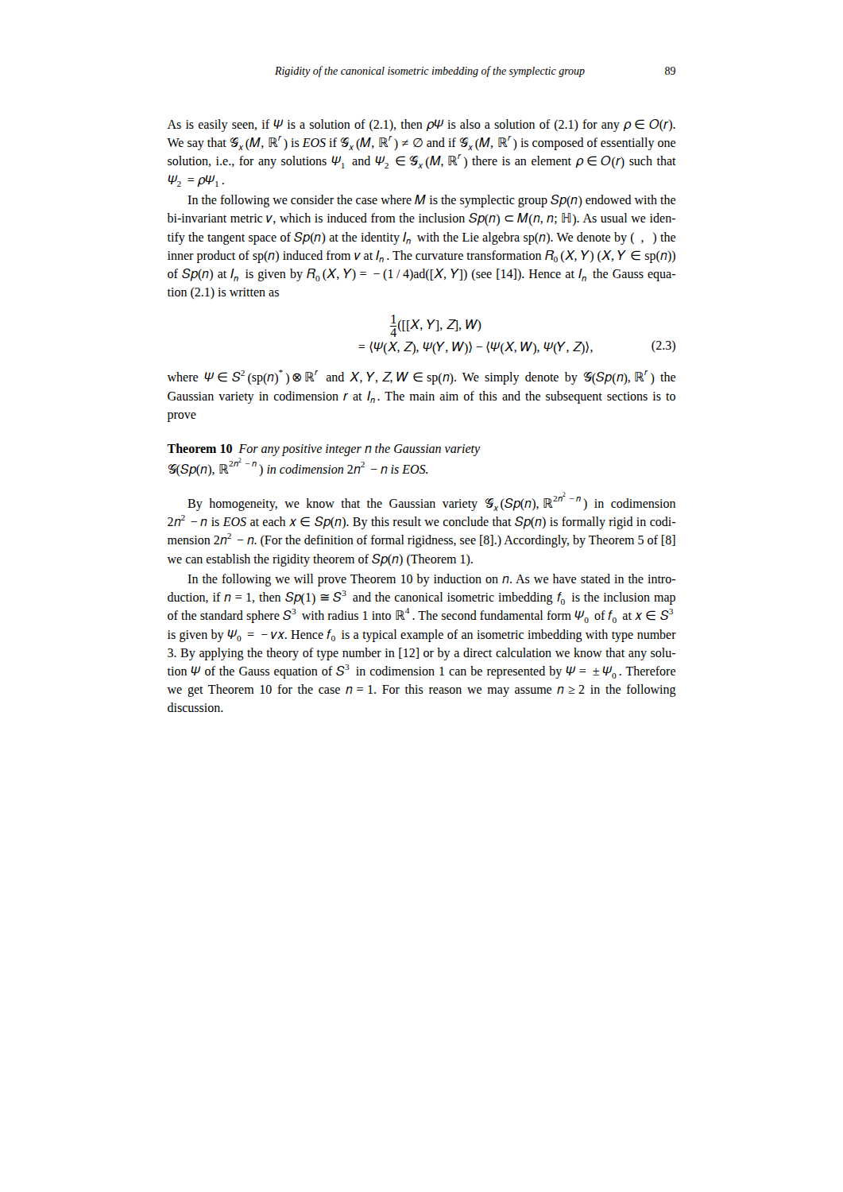Rigidity of the canonical isometric imbedding of the symplectic group 89
As is easily seen, if Ψ is a solution of (2.1), then ρΨ is also a solution of (2.1) for any ρ∈O(r). We say that 𝒢x(M,ℝr) is EOS if 𝒢x(M,ℝr)≠∅ and if 𝒢x(M,ℝr) is composed of essentially one solution, i.e., for any solutions Ψ1 and Ψ2∈𝒢x(M,ℝr) there is an element ρ∈O(r) such that Ψ2=ρΨ1.
In the following we consider the case where M is the symplectic group Sp(n) endowed with the bi-invariant metric ν, which is induced from the inclusion Sp(n)⊂M(n,n;ℍ). As usual we identify the tangent space of Sp(n) at the identity In with the Lie algebra sp(n). We denote by (,) the inner product of sp(n) induced from ν at In. The curvature transformation R0(X,Y) (X,Y∈sp(n)) of Sp(n) at In is given by R0(X,Y)=−(1/4)ad([X,Y]) (see [14]). Hence at In the Gauss equation (2.1) is written as
14 ( [[X,Y],Z] ,W) = ⟨Ψ(X,Z),Ψ(Y,W)⟩ − ⟨Ψ(X,W),Ψ(Y,Z)⟩ ,
(2.3)
where Ψ∈S2(sp(n)*)⊗ℝr and X,Y,Z,W∈sp(n). We simply denote by 𝒢(Sp(n),ℝr) the Gaussian variety in codimension r at In. The main aim of this and the subsequent sections is to prove
Theorem 10 For any positive integer n the Gaussian variety 𝒢(Sp(n),ℝ2n2−n) in codimension 2n2−n is EOS.
By homogeneity, we know that the Gaussian variety 𝒢x(Sp(n),ℝ2n2−n) in codimension 2n2−n is EOS at each x∈Sp(n). By this result we conclude that Sp(n) is formally rigid in codimension 2n2−n. (For the definition of formal rigidness, see [8].) Accordingly, by Theorem 5 of [8] we can establish the rigidity theorem of Sp(n) (Theorem 1).
In the following we will prove Theorem 10 by induction on n. As we have stated in the introduction, if n=1, then Sp(1)≅S3 and the canonical isometric imbedding f0 is the inclusion map of the standard sphere S3 with radius 1 into ℝ4. The second fundamental form Ψ0 of f0 at x∈S3 is given by Ψ0=−νx. Hence f0 is a typical example of an isometric imbedding with type number 3. By applying the theory of type number in [12] or by a direct calculation we know that any solution Ψ of the Gauss equation of S3 in codimension 1 can be represented by Ψ=±Ψ0. Therefore we get Theorem 10 for the case n=1. For this reason we may assume n≥2 in the following discussion.